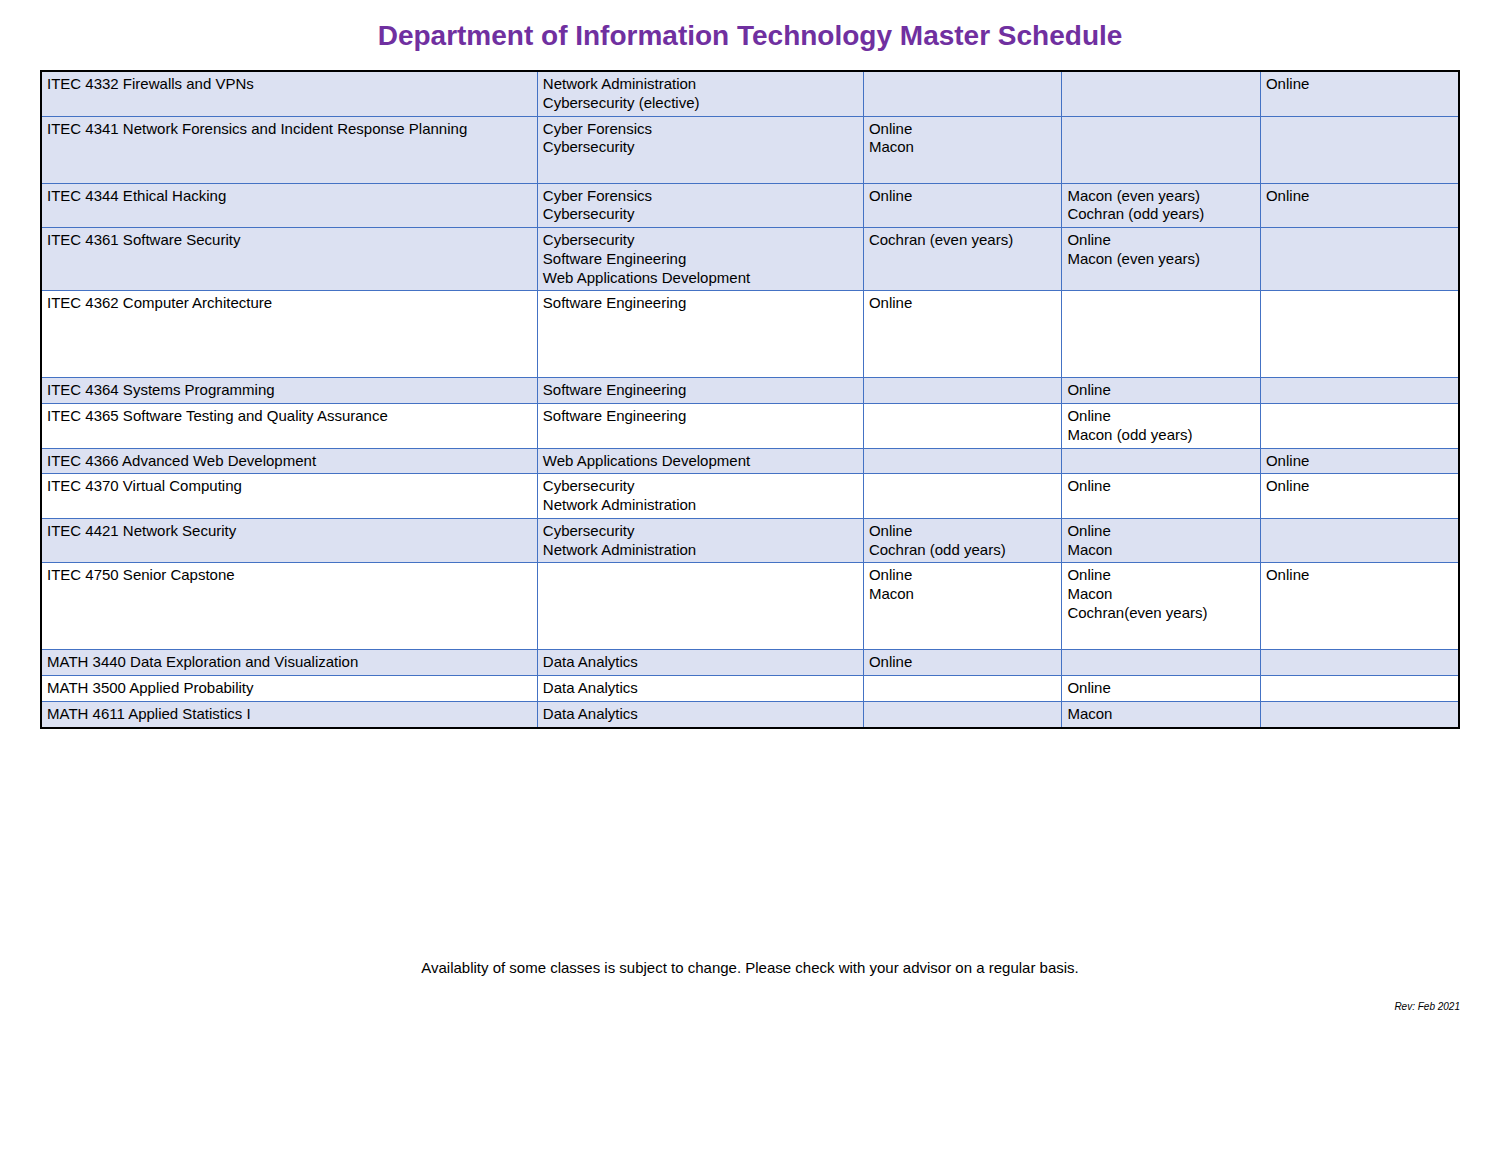Department of Information Technology Master Schedule
| ITEC 4332 Firewalls and VPNs | Network Administration Cybersecurity (elective) | | | Online |
| ITEC 4341 Network Forensics and Incident Response Planning | Cyber Forensics Cybersecurity | Online Macon | | |
| ITEC 4344 Ethical Hacking | Cyber Forensics Cybersecurity | Online | Macon (even years) Cochran (odd years) | Online |
| ITEC 4361 Software Security | Cybersecurity Software Engineering Web Applications Development | Cochran (even years) | Online Macon (even years) | |
| ITEC 4362 Computer Architecture | Software Engineering | Online | | |
| ITEC 4364 Systems Programming | Software Engineering | | Online | |
| ITEC 4365 Software Testing and Quality Assurance | Software Engineering | | Online Macon (odd years) | |
| ITEC 4366 Advanced Web Development | Web Applications Development | | | Online |
| ITEC 4370 Virtual Computing | Cybersecurity Network Administration | | Online | Online |
| ITEC 4421 Network Security | Cybersecurity Network Administration | Online Cochran (odd years) | Online Macon | |
| ITEC 4750 Senior Capstone | | Online Macon | Online Macon Cochran(even years) | Online |
| MATH 3440 Data Exploration and Visualization | Data Analytics | Online | | |
| MATH 3500 Applied Probability | Data Analytics | | Online | |
| MATH 4611 Applied Statistics I | Data Analytics | | Macon | |
Availablity of some classes is subject to change. Please check with your advisor on a regular basis.
Rev: Feb 2021